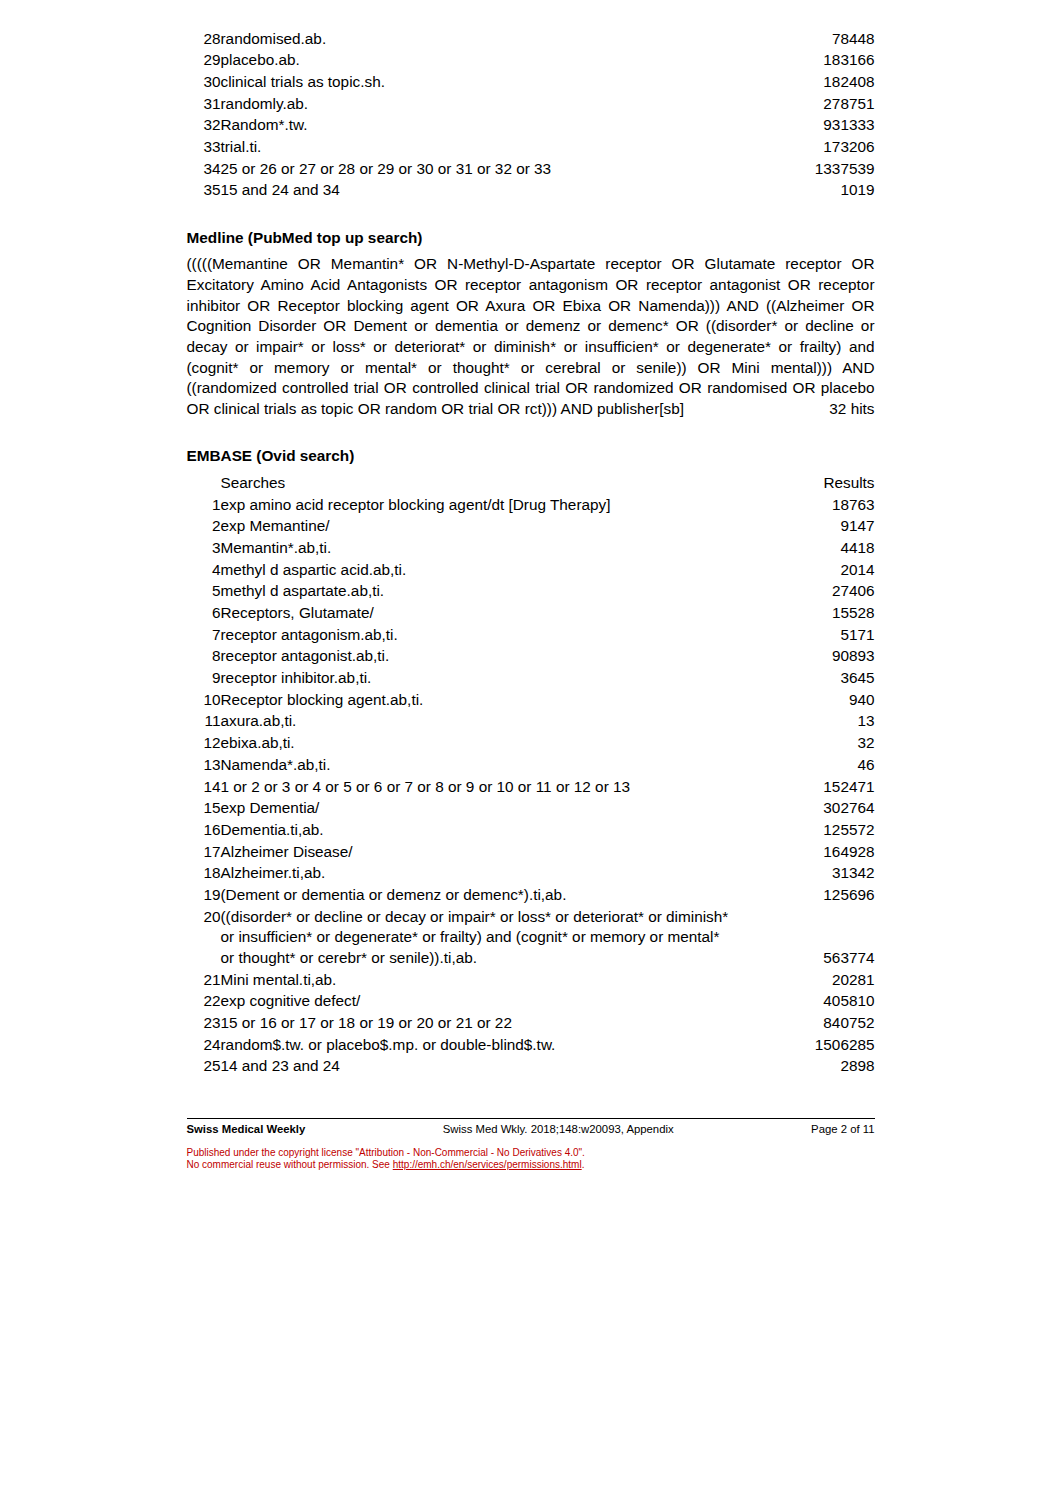| 28 | randomised.ab. | 78448 |
| 29 | placebo.ab. | 183166 |
| 30 | clinical trials as topic.sh. | 182408 |
| 31 | randomly.ab. | 278751 |
| 32 | Random*.tw. | 931333 |
| 33 | trial.ti. | 173206 |
| 34 | 25 or 26 or 27 or 28 or 29 or 30 or 31 or 32 or 33 | 1337539 |
| 35 | 15 and 24 and 34 | 1019 |
Medline (PubMed top up search)
(((((Memantine OR Memantin* OR N-Methyl-D-Aspartate receptor OR Glutamate receptor OR Excitatory Amino Acid Antagonists OR receptor antagonism OR receptor antagonist OR receptor inhibitor OR Receptor blocking agent OR Axura OR Ebixa OR Namenda))) AND ((Alzheimer OR Cognition Disorder OR Dement or dementia or demenz or demenc* OR ((disorder* or decline or decay or impair* or loss* or deteriorat* or diminish* or insufficien* or degenerate* or frailty) and (cognit* or memory or mental* or thought* or cerebral or senile)) OR Mini mental))) AND ((randomized controlled trial OR controlled clinical trial OR randomized OR randomised OR placebo OR clinical trials as topic OR random OR trial OR rct))) AND publisher[sb]32 hits
EMBASE (Ovid search)
| | Searches | Results |
| 1 | exp amino acid receptor blocking agent/dt [Drug Therapy] | 18763 |
| 2 | exp Memantine/ | 9147 |
| 3 | Memantin*.ab,ti. | 4418 |
| 4 | methyl d aspartic acid.ab,ti. | 2014 |
| 5 | methyl d aspartate.ab,ti. | 27406 |
| 6 | Receptors, Glutamate/ | 15528 |
| 7 | receptor antagonism.ab,ti. | 5171 |
| 8 | receptor antagonist.ab,ti. | 90893 |
| 9 | receptor inhibitor.ab,ti. | 3645 |
| 10 | Receptor blocking agent.ab,ti. | 940 |
| 11 | axura.ab,ti. | 13 |
| 12 | ebixa.ab,ti. | 32 |
| 13 | Namenda*.ab,ti. | 46 |
| 14 | 1 or 2 or 3 or 4 or 5 or 6 or 7 or 8 or 9 or 10 or 11 or 12 or 13 | 152471 |
| 15 | exp Dementia/ | 302764 |
| 16 | Dementia.ti,ab. | 125572 |
| 17 | Alzheimer Disease/ | 164928 |
| 18 | Alzheimer.ti,ab. | 31342 |
| 19 | (Dement or dementia or demenz or demenc*).ti,ab. | 125696 |
| 20 | ((disorder* or decline or decay or impair* or loss* or deteriorat* or diminish* or insufficien* or degenerate* or frailty) and (cognit* or memory or mental* or thought* or cerebr* or senile)).ti,ab. | 563774 |
| 21 | Mini mental.ti,ab. | 20281 |
| 22 | exp cognitive defect/ | 405810 |
| 23 | 15 or 16 or 17 or 18 or 19 or 20 or 21 or 22 | 840752 |
| 24 | random$.tw. or placebo$.mp. or double-blind$.tw. | 1506285 |
| 25 | 14 and 23 and 24 | 2898 |
Swiss Medical Weekly
Swiss Med Wkly. 2018;148:w20093, Appendix
Page 2 of 11
Published under the copyright license "Attribution - Non-Commercial - No Derivatives 4.0".
No commercial reuse without permission. See http://emh.ch/en/services/permissions.html.